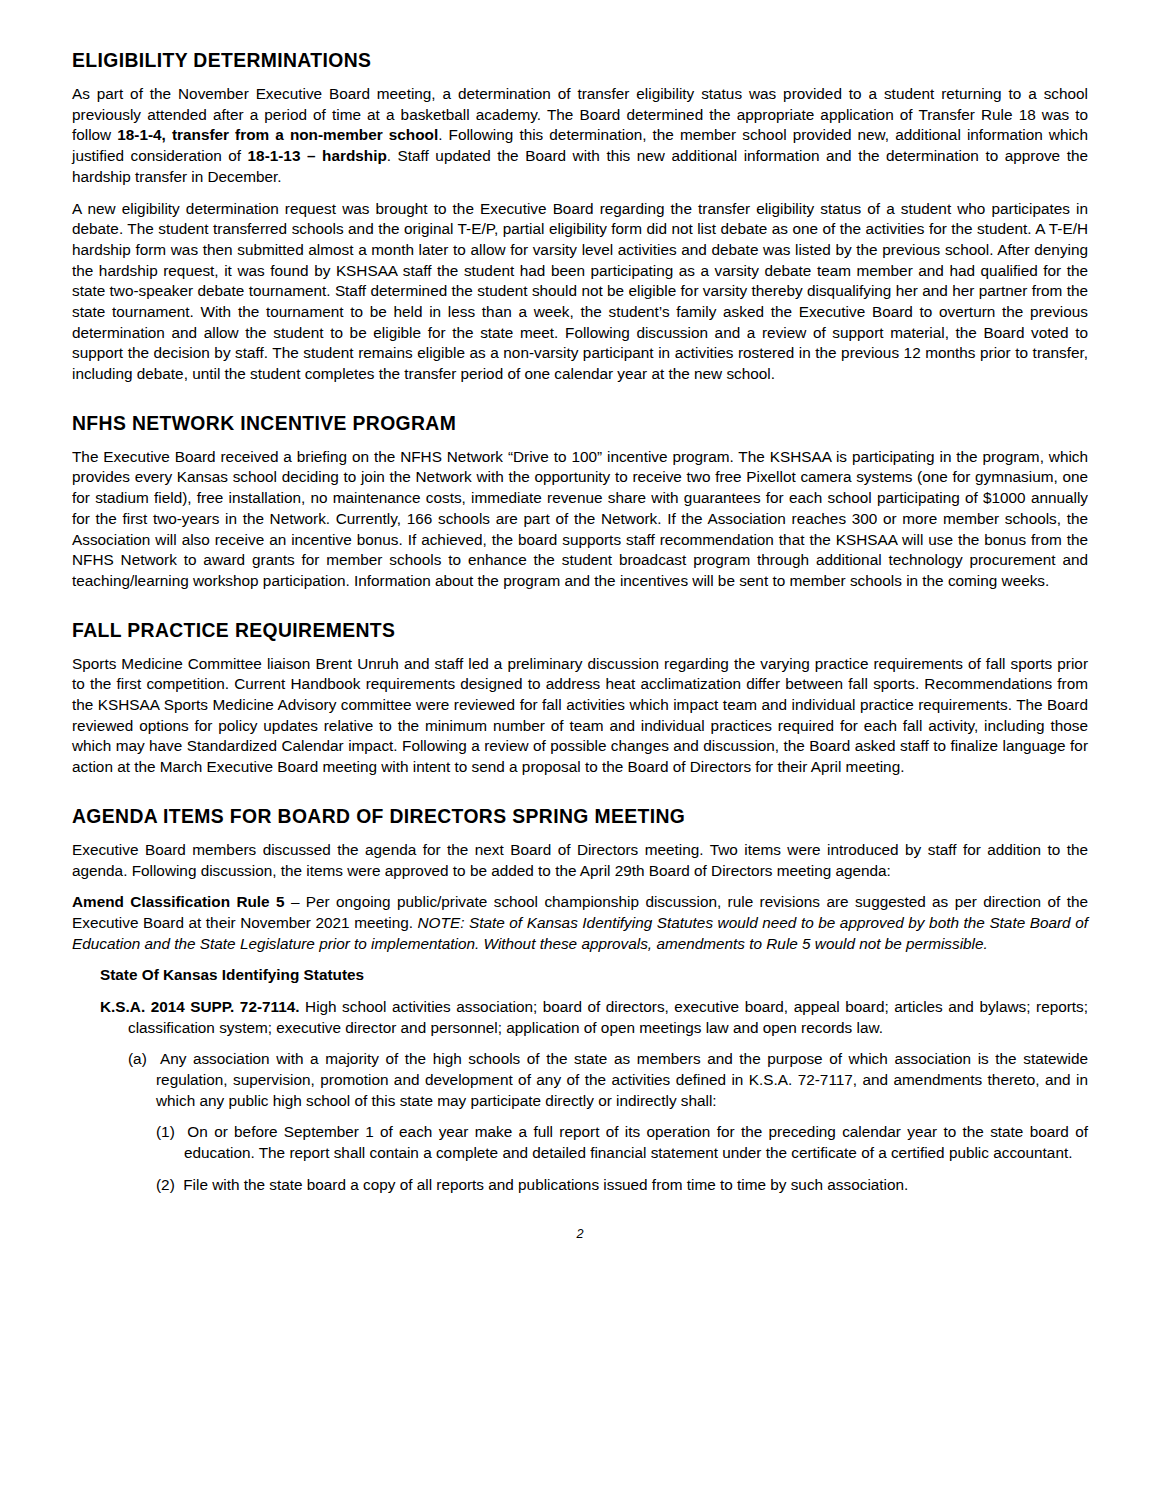ELIGIBILITY DETERMINATIONS
As part of the November Executive Board meeting, a determination of transfer eligibility status was provided to a student returning to a school previously attended after a period of time at a basketball academy. The Board determined the appropriate application of Transfer Rule 18 was to follow 18-1-4, transfer from a non-member school. Following this determination, the member school provided new, additional information which justified consideration of 18-1-13 – hardship. Staff updated the Board with this new additional information and the determination to approve the hardship transfer in December.
A new eligibility determination request was brought to the Executive Board regarding the transfer eligibility status of a student who participates in debate. The student transferred schools and the original T-E/P, partial eligibility form did not list debate as one of the activities for the student. A T-E/H hardship form was then submitted almost a month later to allow for varsity level activities and debate was listed by the previous school. After denying the hardship request, it was found by KSHSAA staff the student had been participating as a varsity debate team member and had qualified for the state two-speaker debate tournament. Staff determined the student should not be eligible for varsity thereby disqualifying her and her partner from the state tournament. With the tournament to be held in less than a week, the student’s family asked the Executive Board to overturn the previous determination and allow the student to be eligible for the state meet. Following discussion and a review of support material, the Board voted to support the decision by staff. The student remains eligible as a non-varsity participant in activities rostered in the previous 12 months prior to transfer, including debate, until the student completes the transfer period of one calendar year at the new school.
NFHS NETWORK INCENTIVE PROGRAM
The Executive Board received a briefing on the NFHS Network “Drive to 100” incentive program. The KSHSAA is participating in the program, which provides every Kansas school deciding to join the Network with the opportunity to receive two free Pixellot camera systems (one for gymnasium, one for stadium field), free installation, no maintenance costs, immediate revenue share with guarantees for each school participating of $1000 annually for the first two-years in the Network. Currently, 166 schools are part of the Network. If the Association reaches 300 or more member schools, the Association will also receive an incentive bonus. If achieved, the board supports staff recommendation that the KSHSAA will use the bonus from the NFHS Network to award grants for member schools to enhance the student broadcast program through additional technology procurement and teaching/learning workshop participation. Information about the program and the incentives will be sent to member schools in the coming weeks.
FALL PRACTICE REQUIREMENTS
Sports Medicine Committee liaison Brent Unruh and staff led a preliminary discussion regarding the varying practice requirements of fall sports prior to the first competition. Current Handbook requirements designed to address heat acclimatization differ between fall sports. Recommendations from the KSHSAA Sports Medicine Advisory committee were reviewed for fall activities which impact team and individual practice requirements. The Board reviewed options for policy updates relative to the minimum number of team and individual practices required for each fall activity, including those which may have Standardized Calendar impact. Following a review of possible changes and discussion, the Board asked staff to finalize language for action at the March Executive Board meeting with intent to send a proposal to the Board of Directors for their April meeting.
AGENDA ITEMS FOR BOARD OF DIRECTORS SPRING MEETING
Executive Board members discussed the agenda for the next Board of Directors meeting. Two items were introduced by staff for addition to the agenda. Following discussion, the items were approved to be added to the April 29th Board of Directors meeting agenda:
Amend Classification Rule 5 – Per ongoing public/private school championship discussion, rule revisions are suggested as per direction of the Executive Board at their November 2021 meeting. NOTE: State of Kansas Identifying Statutes would need to be approved by both the State Board of Education and the State Legislature prior to implementation. Without these approvals, amendments to Rule 5 would not be permissible.
State Of Kansas Identifying Statutes
K.S.A. 2014 SUPP. 72-7114. High school activities association; board of directors, executive board, appeal board; articles and bylaws; reports; classification system; executive director and personnel; application of open meetings law and open records law.
(a) Any association with a majority of the high schools of the state as members and the purpose of which association is the statewide regulation, supervision, promotion and development of any of the activities defined in K.S.A. 72-7117, and amendments thereto, and in which any public high school of this state may participate directly or indirectly shall:
(1) On or before September 1 of each year make a full report of its operation for the preceding calendar year to the state board of education. The report shall contain a complete and detailed financial statement under the certificate of a certified public accountant.
(2) File with the state board a copy of all reports and publications issued from time to time by such association.
2